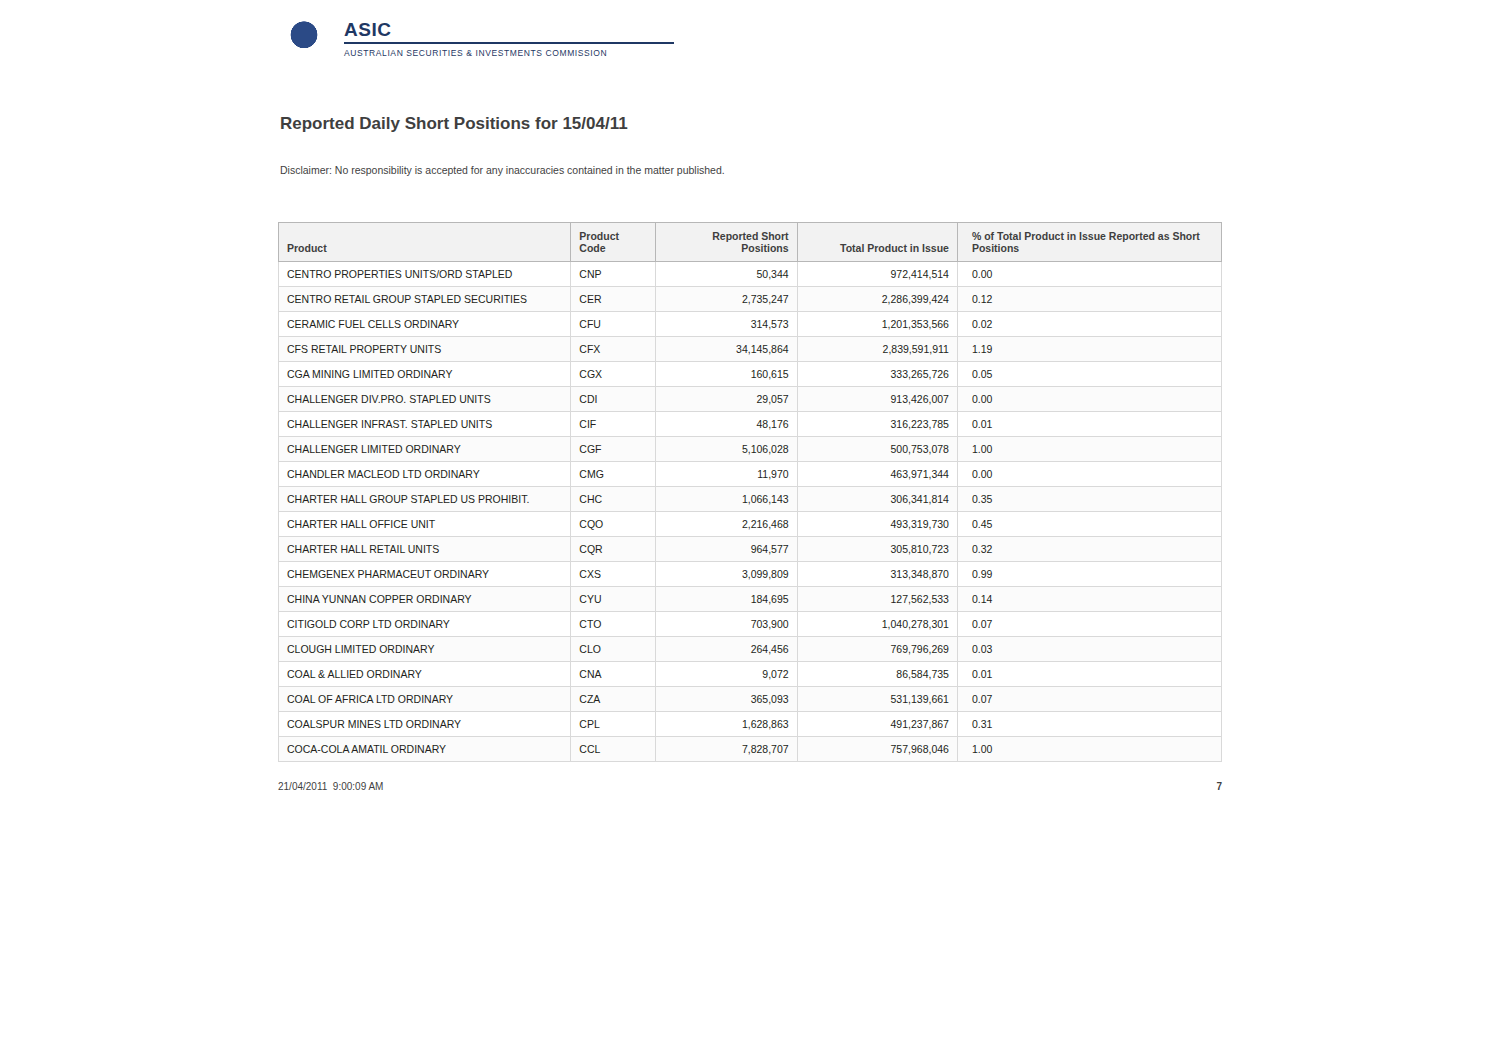ASIC
Australian Securities & Investments Commission
Reported Daily Short Positions for 15/04/11
Disclaimer: No responsibility is accepted for any inaccuracies contained in the matter published.
| Product | Product Code | Reported Short Positions | Total Product in Issue | % of Total Product in Issue Reported as Short Positions |
| --- | --- | --- | --- | --- |
| CENTRO PROPERTIES UNITS/ORD STAPLED | CNP | 50,344 | 972,414,514 | 0.00 |
| CENTRO RETAIL GROUP STAPLED SECURITIES | CER | 2,735,247 | 2,286,399,424 | 0.12 |
| CERAMIC FUEL CELLS ORDINARY | CFU | 314,573 | 1,201,353,566 | 0.02 |
| CFS RETAIL PROPERTY UNITS | CFX | 34,145,864 | 2,839,591,911 | 1.19 |
| CGA MINING LIMITED ORDINARY | CGX | 160,615 | 333,265,726 | 0.05 |
| CHALLENGER DIV.PRO. STAPLED UNITS | CDI | 29,057 | 913,426,007 | 0.00 |
| CHALLENGER INFRAST. STAPLED UNITS | CIF | 48,176 | 316,223,785 | 0.01 |
| CHALLENGER LIMITED ORDINARY | CGF | 5,106,028 | 500,753,078 | 1.00 |
| CHANDLER MACLEOD LTD ORDINARY | CMG | 11,970 | 463,971,344 | 0.00 |
| CHARTER HALL GROUP STAPLED US PROHIBIT. | CHC | 1,066,143 | 306,341,814 | 0.35 |
| CHARTER HALL OFFICE UNIT | CQO | 2,216,468 | 493,319,730 | 0.45 |
| CHARTER HALL RETAIL UNITS | CQR | 964,577 | 305,810,723 | 0.32 |
| CHEMGENEX PHARMACEUT ORDINARY | CXS | 3,099,809 | 313,348,870 | 0.99 |
| CHINA YUNNAN COPPER ORDINARY | CYU | 184,695 | 127,562,533 | 0.14 |
| CITIGOLD CORP LTD ORDINARY | CTO | 703,900 | 1,040,278,301 | 0.07 |
| CLOUGH LIMITED ORDINARY | CLO | 264,456 | 769,796,269 | 0.03 |
| COAL & ALLIED ORDINARY | CNA | 9,072 | 86,584,735 | 0.01 |
| COAL OF AFRICA LTD ORDINARY | CZA | 365,093 | 531,139,661 | 0.07 |
| COALSPUR MINES LTD ORDINARY | CPL | 1,628,863 | 491,237,867 | 0.31 |
| COCA-COLA AMATIL ORDINARY | CCL | 7,828,707 | 757,968,046 | 1.00 |
21/04/2011 9:00:09 AM
7